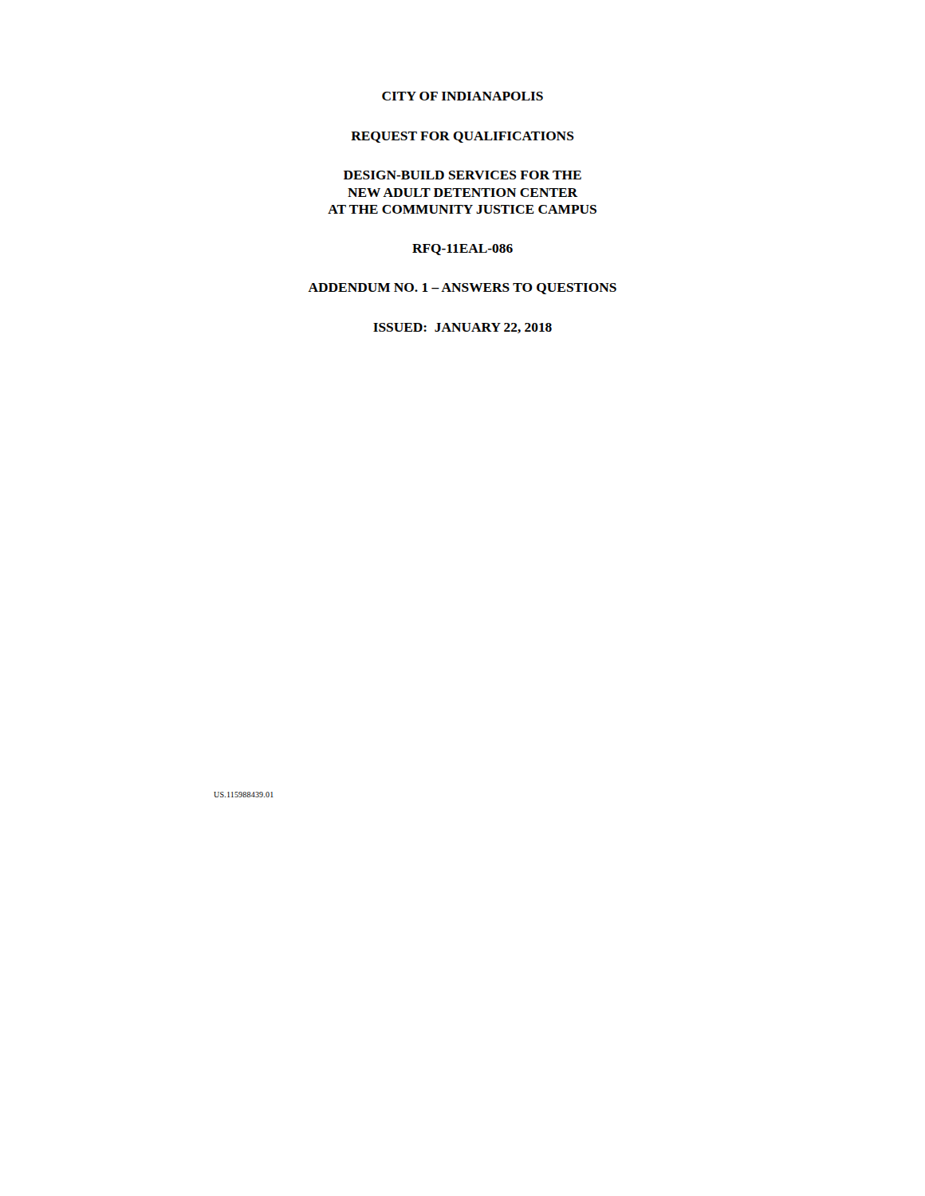City of Indianapolis
Request for Qualifications
Design-Build Services for the
New Adult Detention Center
at the Community Justice Campus
RFQ-11EAL-086
Addendum No. 1 – Answers to Questions
Issued: January 22, 2018
US.115988439.01